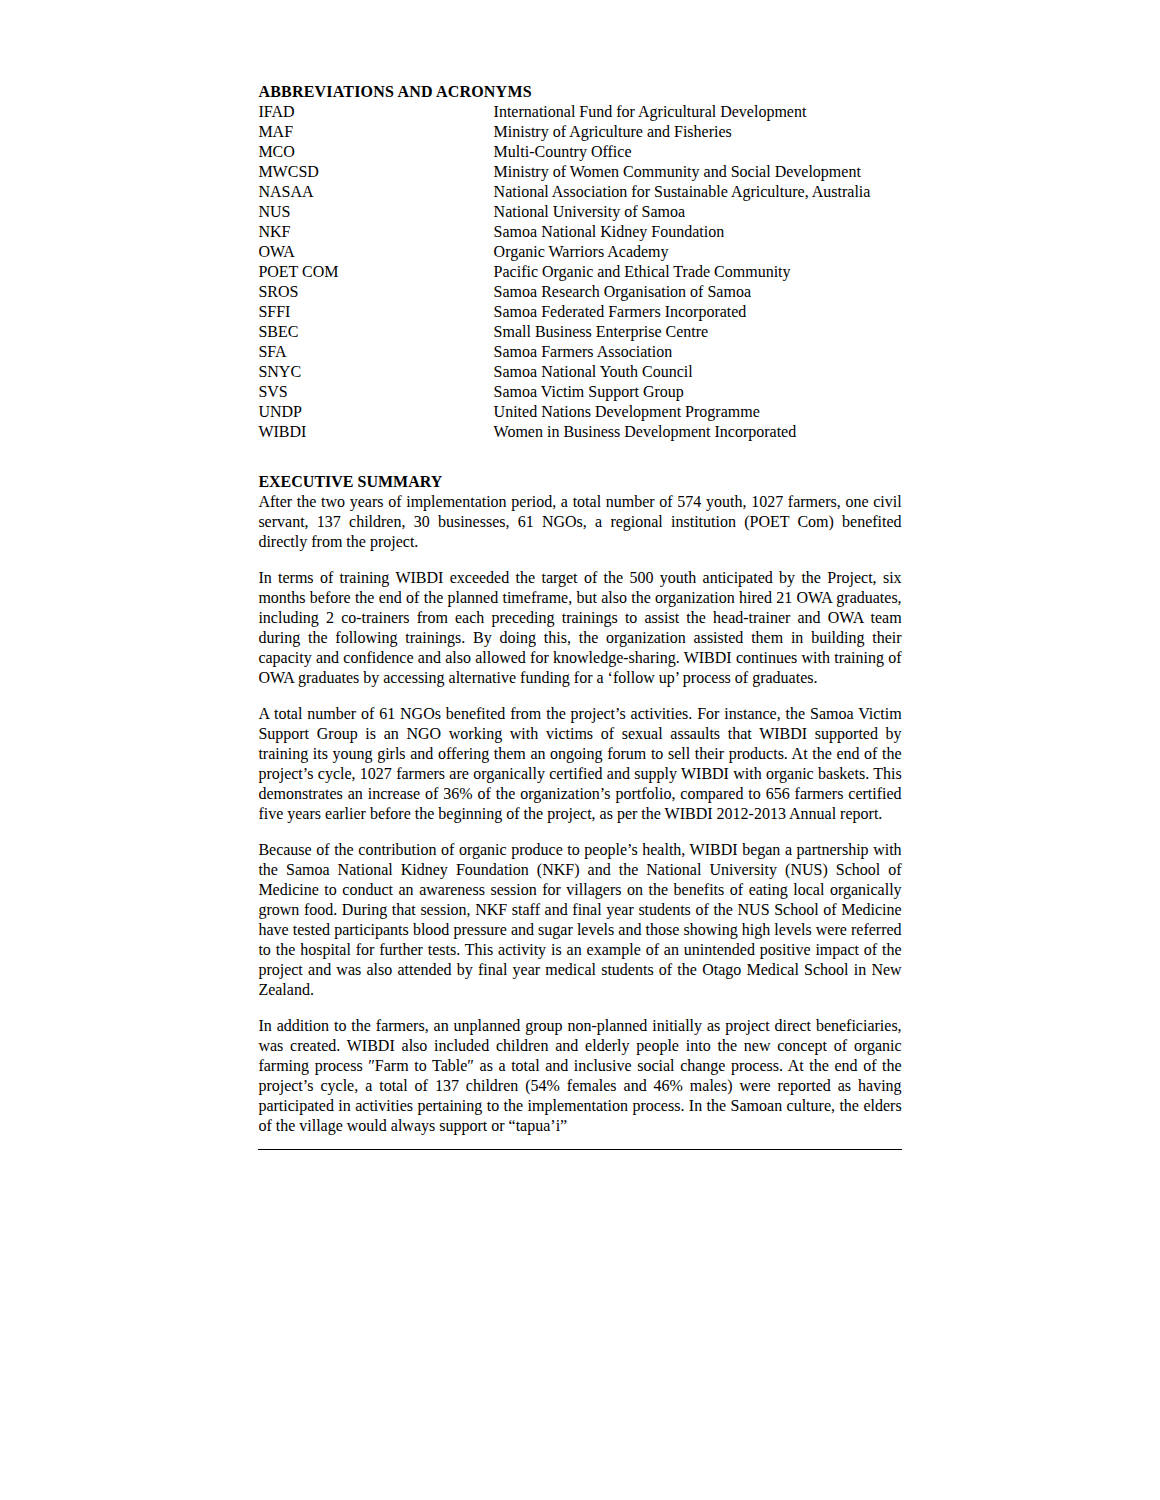ABBREVIATIONS AND ACRONYMS
| IFAD | International Fund for Agricultural Development |
| MAF | Ministry of Agriculture and Fisheries |
| MCO | Multi-Country Office |
| MWCSD | Ministry of Women Community and Social Development |
| NASAA | National Association for Sustainable Agriculture, Australia |
| NUS | National University of Samoa |
| NKF | Samoa National Kidney Foundation |
| OWA | Organic Warriors Academy |
| POET COM | Pacific Organic and Ethical Trade Community |
| SROS | Samoa Research Organisation of Samoa |
| SFFI | Samoa Federated Farmers Incorporated |
| SBEC | Small Business Enterprise Centre |
| SFA | Samoa Farmers Association |
| SNYC | Samoa National Youth Council |
| SVS | Samoa Victim Support Group |
| UNDP | United Nations Development Programme |
| WIBDI | Women in Business Development Incorporated |
EXECUTIVE SUMMARY
After the two years of implementation period, a total number of 574 youth, 1027 farmers, one civil servant, 137 children, 30 businesses, 61 NGOs, a regional institution (POET Com) benefited directly from the project.
In terms of training WIBDI exceeded the target of the 500 youth anticipated by the Project, six months before the end of the planned timeframe, but also the organization hired 21 OWA graduates, including 2 co-trainers from each preceding trainings to assist the head-trainer and OWA team during the following trainings. By doing this, the organization assisted them in building their capacity and confidence and also allowed for knowledge-sharing. WIBDI continues with training of OWA graduates by accessing alternative funding for a ‘follow up’ process of graduates.
A total number of 61 NGOs benefited from the project’s activities. For instance, the Samoa Victim Support Group is an NGO working with victims of sexual assaults that WIBDI supported by training its young girls and offering them an ongoing forum to sell their products. At the end of the project’s cycle, 1027 farmers are organically certified and supply WIBDI with organic baskets. This demonstrates an increase of 36% of the organization’s portfolio, compared to 656 farmers certified five years earlier before the beginning of the project, as per the WIBDI 2012-2013 Annual report.
Because of the contribution of organic produce to people’s health, WIBDI began a partnership with the Samoa National Kidney Foundation (NKF) and the National University (NUS) School of Medicine to conduct an awareness session for villagers on the benefits of eating local organically grown food. During that session, NKF staff and final year students of the NUS School of Medicine have tested participants blood pressure and sugar levels and those showing high levels were referred to the hospital for further tests. This activity is an example of an unintended positive impact of the project and was also attended by final year medical students of the Otago Medical School in New Zealand.
In addition to the farmers, an unplanned group non-planned initially as project direct beneficiaries, was created. WIBDI also included children and elderly people into the new concept of organic farming process ″Farm to Table″ as a total and inclusive social change process. At the end of the project’s cycle, a total of 137 children (54% females and 46% males) were reported as having participated in activities pertaining to the implementation process. In the Samoan culture, the elders of the village would always support or “tapua’i”